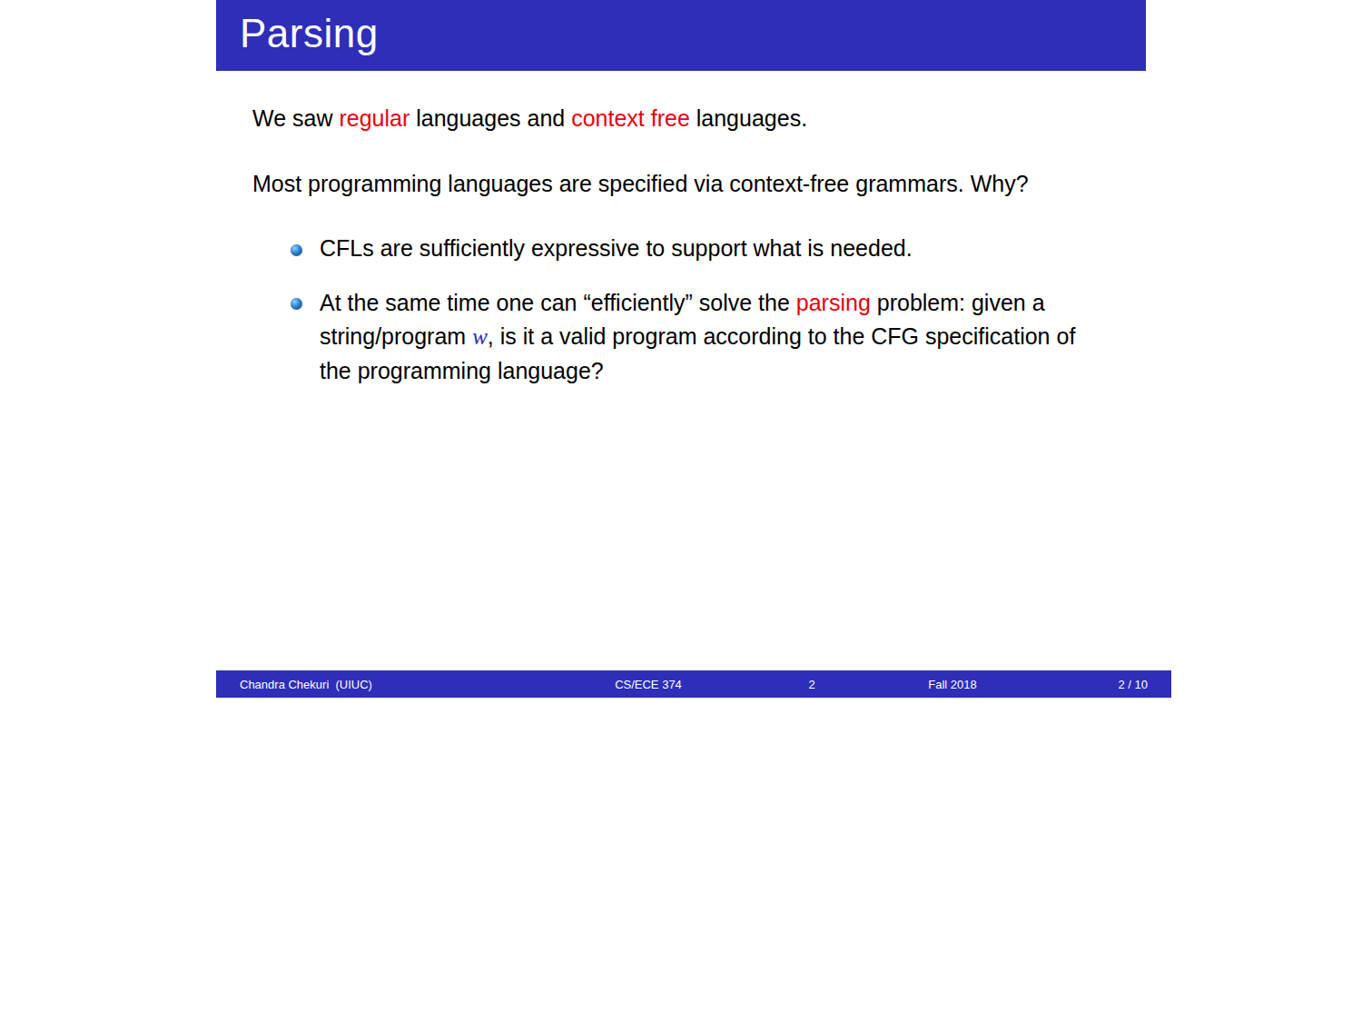Parsing
We saw regular languages and context free languages.
Most programming languages are specified via context-free grammars. Why?
CFLs are sufficiently expressive to support what is needed.
At the same time one can “efficiently” solve the parsing problem: given a string/program w, is it a valid program according to the CFG specification of the programming language?
Chandra Chekuri (UIUC)
CS/ECE 374
2
Fall 2018
2 / 10